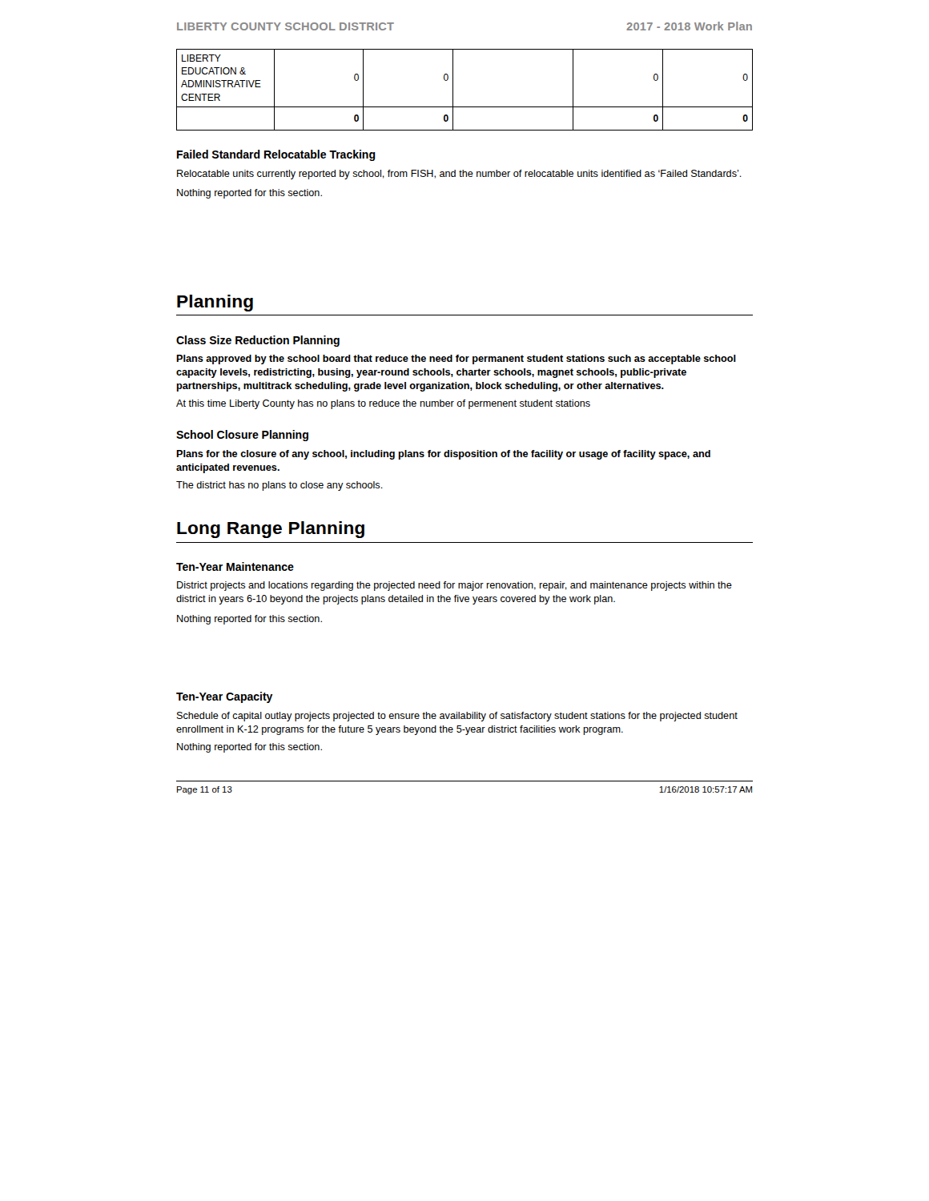LIBERTY COUNTY SCHOOL DISTRICT
2017 - 2018 Work Plan
| LIBERTY EDUCATION & ADMINISTRATIVE CENTER | 0 | 0 | | 0 | 0 |
| | 0 | 0 | | 0 | 0 |
Failed Standard Relocatable Tracking
Relocatable units currently reported by school, from FISH, and the number of relocatable units identified as ‘Failed Standards’.
Nothing reported for this section.
Planning
Class Size Reduction Planning
Plans approved by the school board that reduce the need for permanent student stations such as acceptable school capacity levels, redistricting, busing, year-round schools, charter schools, magnet schools, public-private partnerships, multitrack scheduling, grade level organization, block scheduling, or other alternatives.
At this time Liberty County has no plans to reduce the number of permenent student stations
School Closure Planning
Plans for the closure of any school, including plans for disposition of the facility or usage of facility space, and anticipated revenues.
The district has no plans to close any schools.
Long Range Planning
Ten-Year Maintenance
District projects and locations regarding the projected need for major renovation, repair, and maintenance projects within the district in years 6-10 beyond the projects plans detailed in the five years covered by the work plan.
Nothing reported for this section.
Ten-Year Capacity
Schedule of capital outlay projects projected to ensure the availability of satisfactory student stations for the projected student enrollment in K-12 programs for the future 5 years beyond the 5-year district facilities work program.
Nothing reported for this section.
Page 11 of 13
1/16/2018 10:57:17 AM